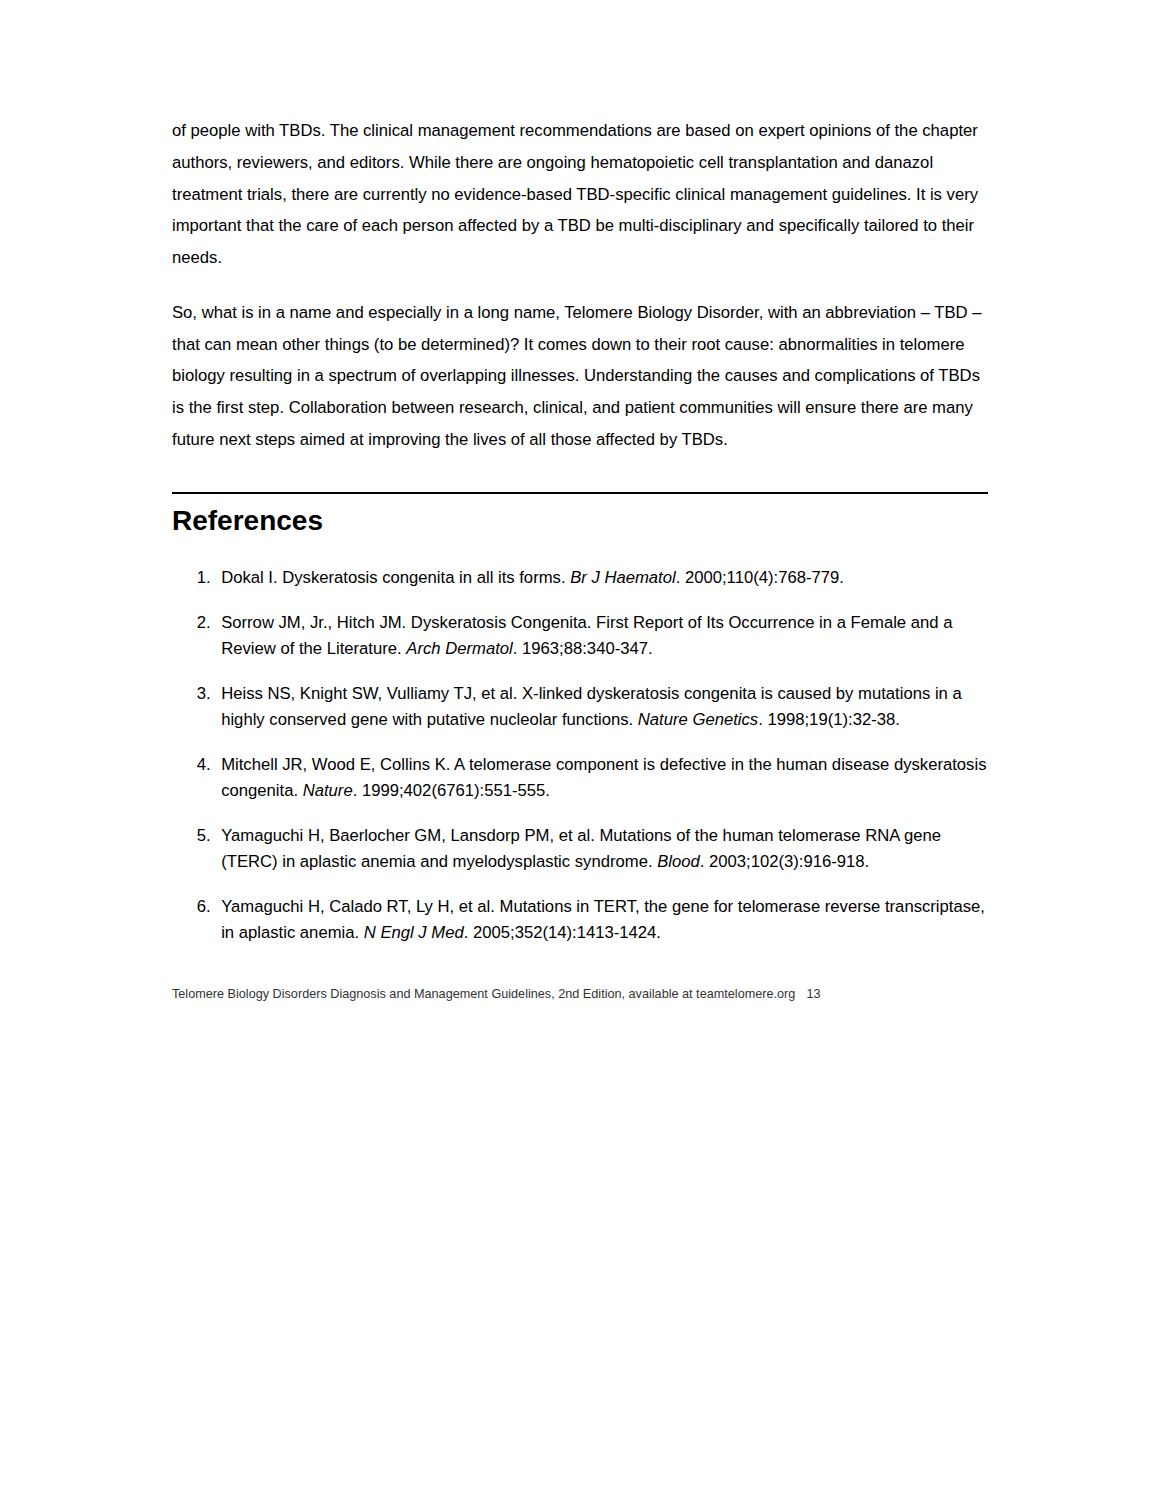of people with TBDs. The clinical management recommendations are based on expert opinions of the chapter authors, reviewers, and editors. While there are ongoing hematopoietic cell transplantation and danazol treatment trials, there are currently no evidence-based TBD-specific clinical management guidelines. It is very important that the care of each person affected by a TBD be multi-disciplinary and specifically tailored to their needs.
So, what is in a name and especially in a long name, Telomere Biology Disorder, with an abbreviation – TBD – that can mean other things (to be determined)? It comes down to their root cause: abnormalities in telomere biology resulting in a spectrum of overlapping illnesses. Understanding the causes and complications of TBDs is the first step. Collaboration between research, clinical, and patient communities will ensure there are many future next steps aimed at improving the lives of all those affected by TBDs.
References
Dokal I. Dyskeratosis congenita in all its forms. Br J Haematol. 2000;110(4):768-779.
Sorrow JM, Jr., Hitch JM. Dyskeratosis Congenita. First Report of Its Occurrence in a Female and a Review of the Literature. Arch Dermatol. 1963;88:340-347.
Heiss NS, Knight SW, Vulliamy TJ, et al. X-linked dyskeratosis congenita is caused by mutations in a highly conserved gene with putative nucleolar functions. Nature Genetics. 1998;19(1):32-38.
Mitchell JR, Wood E, Collins K. A telomerase component is defective in the human disease dyskeratosis congenita. Nature. 1999;402(6761):551-555.
Yamaguchi H, Baerlocher GM, Lansdorp PM, et al. Mutations of the human telomerase RNA gene (TERC) in aplastic anemia and myelodysplastic syndrome. Blood. 2003;102(3):916-918.
Yamaguchi H, Calado RT, Ly H, et al. Mutations in TERT, the gene for telomerase reverse transcriptase, in aplastic anemia. N Engl J Med. 2005;352(14):1413-1424.
Telomere Biology Disorders Diagnosis and Management Guidelines, 2nd Edition, available at teamtelomere.org 13